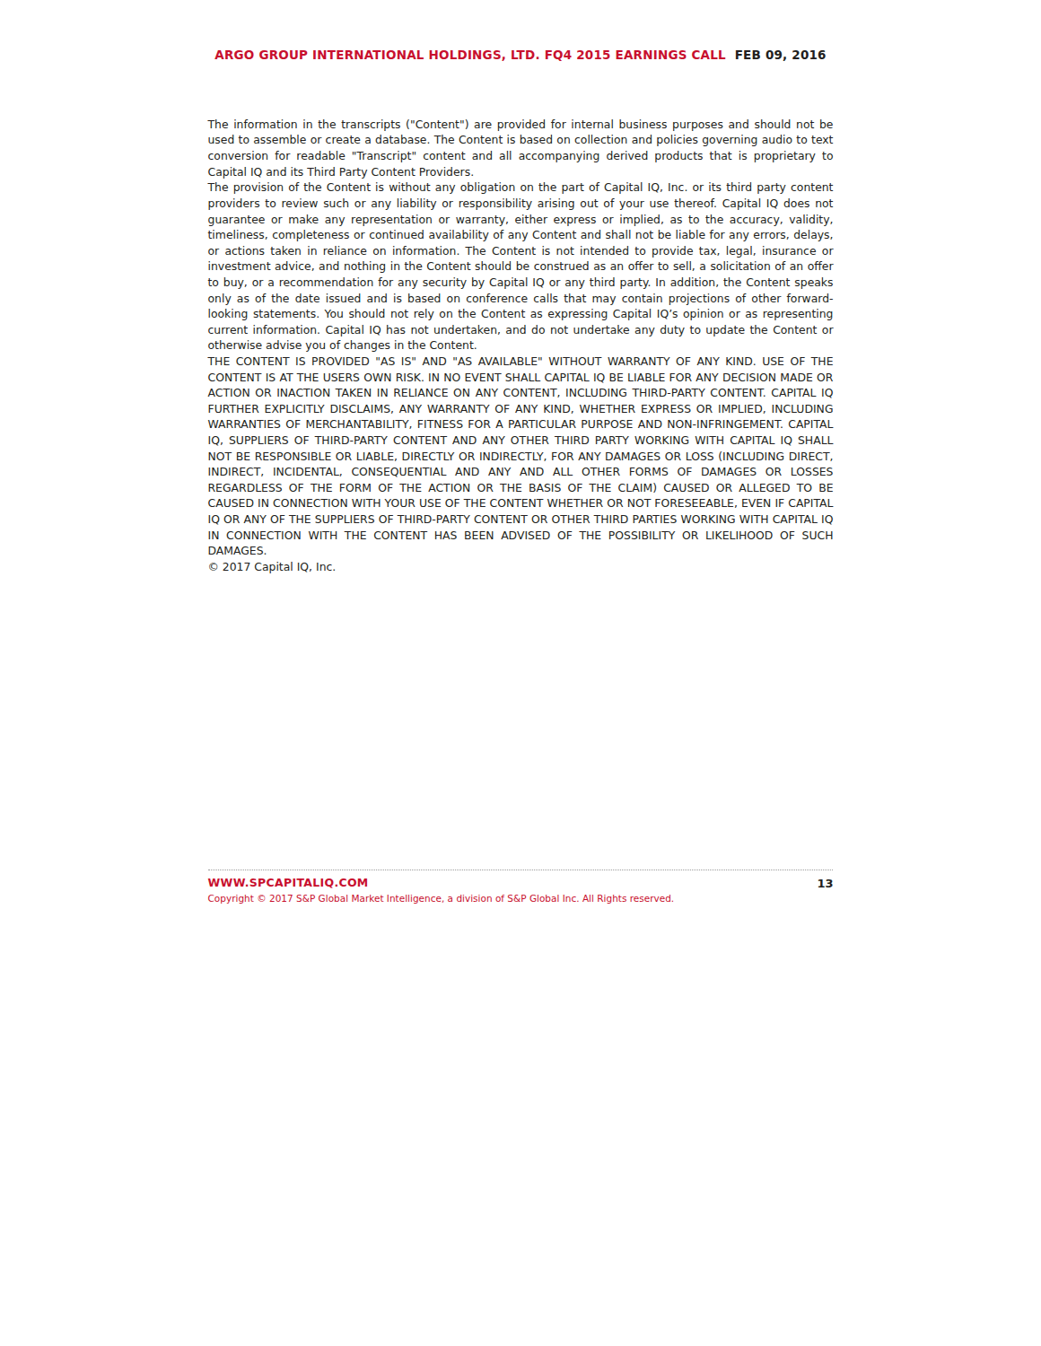ARGO GROUP INTERNATIONAL HOLDINGS, LTD. FQ4 2015 EARNINGS CALL FEB 09, 2016
The information in the transcripts ("Content") are provided for internal business purposes and should not be used to assemble or create a database. The Content is based on collection and policies governing audio to text conversion for readable "Transcript" content and all accompanying derived products that is proprietary to Capital IQ and its Third Party Content Providers.
The provision of the Content is without any obligation on the part of Capital IQ, Inc. or its third party content providers to review such or any liability or responsibility arising out of your use thereof. Capital IQ does not guarantee or make any representation or warranty, either express or implied, as to the accuracy, validity, timeliness, completeness or continued availability of any Content and shall not be liable for any errors, delays, or actions taken in reliance on information. The Content is not intended to provide tax, legal, insurance or investment advice, and nothing in the Content should be construed as an offer to sell, a solicitation of an offer to buy, or a recommendation for any security by Capital IQ or any third party. In addition, the Content speaks only as of the date issued and is based on conference calls that may contain projections of other forward-looking statements. You should not rely on the Content as expressing Capital IQ’s opinion or as representing current information. Capital IQ has not undertaken, and do not undertake any duty to update the Content or otherwise advise you of changes in the Content.
The content is provided "as is" and "as available" without warranty of any kind. Use of the content is at the users own risk. In no event shall capital iq be liable for any decision made or action or inaction taken in reliance on any content, including third-party content. Capital iq further explicitly disclaims, any warranty of any kind, whether express or implied, including warranties of merchantability, fitness for a particular purpose and non-infringement. Capital iq, suppliers of third-party content and any other third party working with capital iq shall not be responsible or liable, directly or indirectly, for any damages or loss (including direct, indirect, incidental, consequential and any and all other forms of damages or losses regardless of the form of the action or the basis of the claim) caused or alleged to be caused in connection with your use of the content whether or not foreseeable, even if capital iq or any of the suppliers of third-party content or other third parties working with capital iq in connection with the content has been advised of the possibility or likelihood of such damages.
© 2017 Capital IQ, Inc.
WWW.SPCAPITALIQ.COM
Copyright © 2017 S&P Global Market Intelligence, a division of S&P Global Inc. All Rights reserved.
13